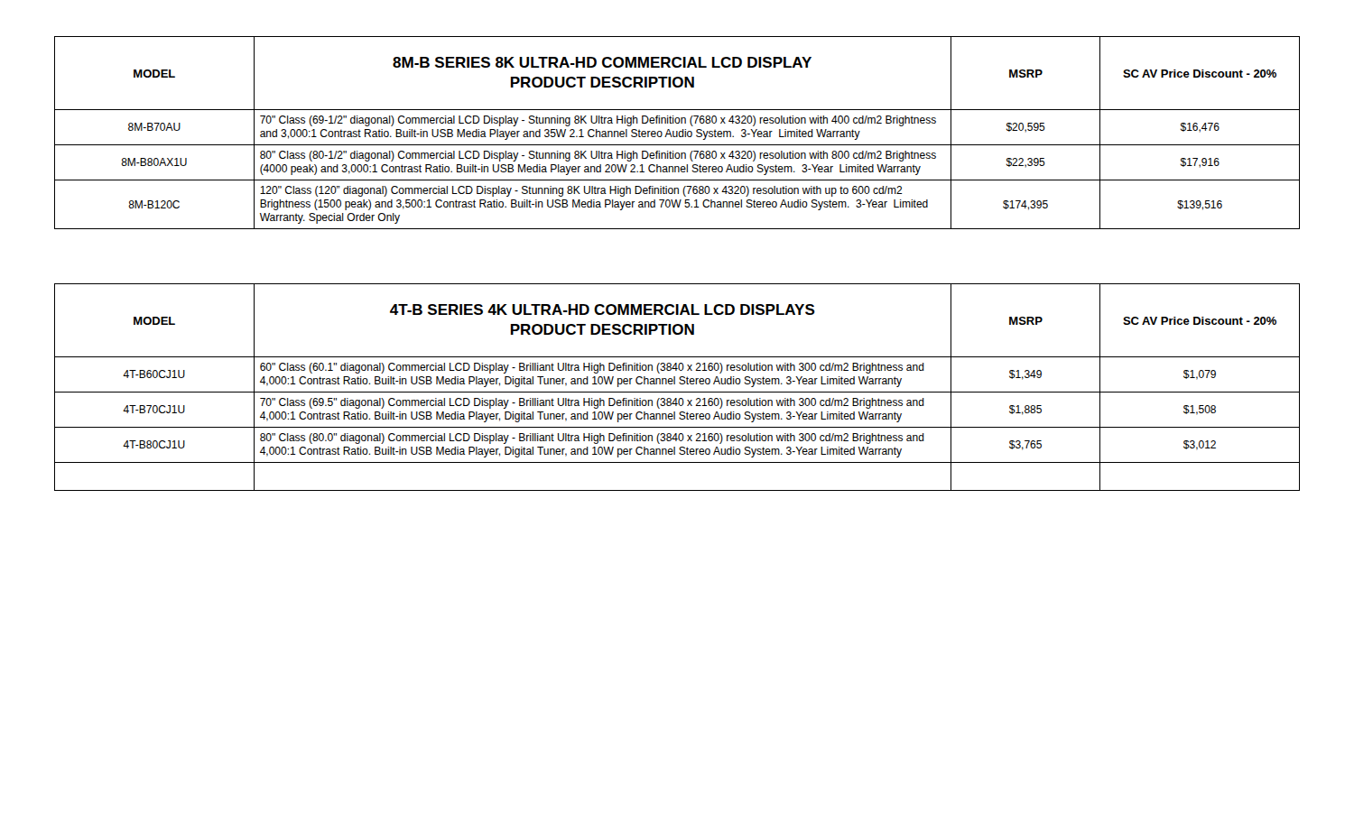| MODEL | 8M-B SERIES 8K ULTRA-HD COMMERCIAL LCD DISPLAY PRODUCT DESCRIPTION | MSRP | SC AV Price Discount - 20% |
| --- | --- | --- | --- |
| 8M-B70AU | 70" Class (69-1/2" diagonal) Commercial LCD Display - Stunning 8K Ultra High Definition (7680 x 4320) resolution with 400 cd/m2 Brightness and 3,000:1 Contrast Ratio. Built-in USB Media Player and 35W 2.1 Channel Stereo Audio System. 3-Year Limited Warranty | $20,595 | $16,476 |
| 8M-B80AX1U | 80" Class (80-1/2" diagonal) Commercial LCD Display - Stunning 8K Ultra High Definition (7680 x 4320) resolution with 800 cd/m2 Brightness (4000 peak) and 3,000:1 Contrast Ratio. Built-in USB Media Player and 20W 2.1 Channel Stereo Audio System. 3-Year Limited Warranty | $22,395 | $17,916 |
| 8M-B120C | 120" Class (120” diagonal) Commercial LCD Display - Stunning 8K Ultra High Definition (7680 x 4320) resolution with up to 600 cd/m2 Brightness (1500 peak) and 3,500:1 Contrast Ratio. Built-in USB Media Player and 70W 5.1 Channel Stereo Audio System. 3-Year Limited Warranty. Special Order Only | $174,395 | $139,516 |
| MODEL | 4T-B SERIES 4K ULTRA-HD COMMERCIAL LCD DISPLAYS PRODUCT DESCRIPTION | MSRP | SC AV Price Discount - 20% |
| --- | --- | --- | --- |
| 4T-B60CJ1U | 60" Class (60.1" diagonal) Commercial LCD Display - Brilliant Ultra High Definition (3840 x 2160) resolution with 300 cd/m2 Brightness and 4,000:1 Contrast Ratio. Built-in USB Media Player, Digital Tuner, and 10W per Channel Stereo Audio System. 3-Year Limited Warranty | $1,349 | $1,079 |
| 4T-B70CJ1U | 70" Class (69.5" diagonal) Commercial LCD Display - Brilliant Ultra High Definition (3840 x 2160) resolution with 300 cd/m2 Brightness and 4,000:1 Contrast Ratio. Built-in USB Media Player, Digital Tuner, and 10W per Channel Stereo Audio System. 3-Year Limited Warranty | $1,885 | $1,508 |
| 4T-B80CJ1U | 80" Class (80.0" diagonal) Commercial LCD Display - Brilliant Ultra High Definition (3840 x 2160) resolution with 300 cd/m2 Brightness and 4,000:1 Contrast Ratio. Built-in USB Media Player, Digital Tuner, and 10W per Channel Stereo Audio System. 3-Year Limited Warranty | $3,765 | $3,012 |